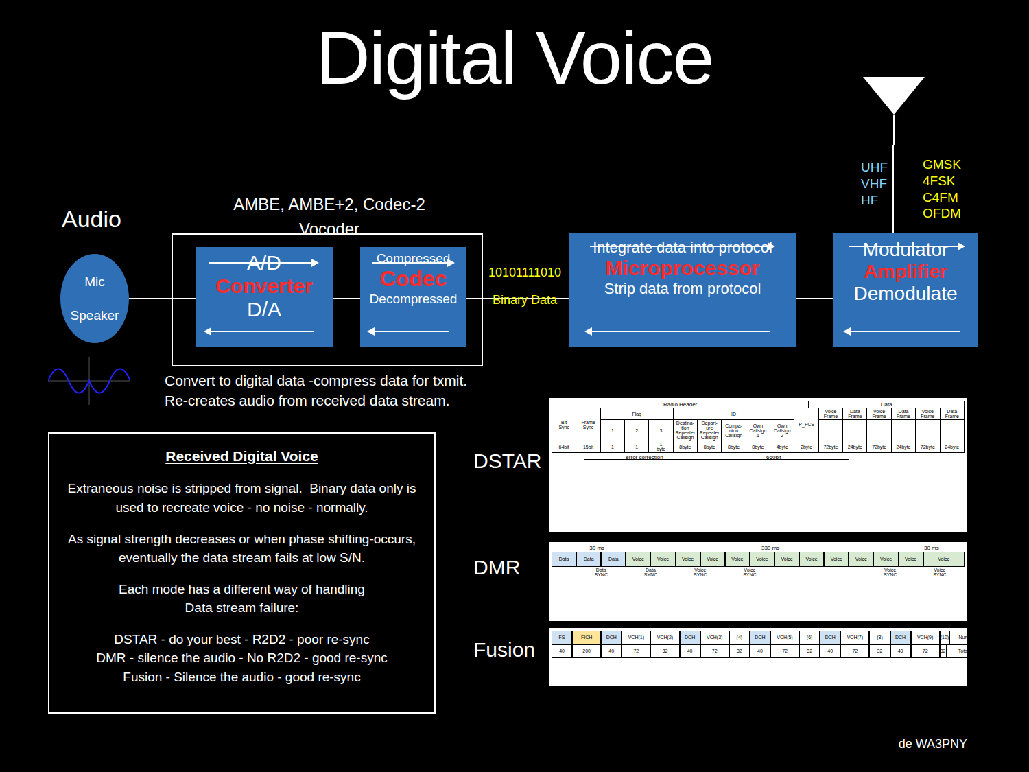Digital Voice
UHF
VHF
HF
GMSK
4FSK
C4FM
OFDM
Audio
AMBE, AMBE+2, Codec-2
Vocoder
Mic Speaker
A/D
Converter
D/A
Compressed
Codec
Decompressed
Integrate data into protocol
Microprocessor
Strip data from protocol
Modulator
Amplifier
Demodulate
10101111010
Binary Data
Convert to digital data -compress data for txmit.
Re-creates audio from received data stream.
Received Digital Voice
Extraneous noise is stripped from signal. Binary data only is used to recreate voice - no noise - normally.
As signal strength decreases or when phase shifting-occurs, eventually the data stream fails at low S/N.
Each mode has a different way of handling
Data stream failure:
DSTAR - do your best - R2D2 - poor re-sync
DMR - silence the audio - No R2D2 - good re-sync
Fusion - Silence the audio - good re-sync
DSTAR
DMR
Fusion
Radio Header
Data
| Bit Sync | Frame Sync | Flag | ID | P_FCS | Voice Frame | Data Frame | Voice Frame | Data Frame | Voice Frame | Data Frame |
| 1 | 2 | 3 | Destina- tion Repeater Callsign | Depart- ure Repeater Callsign | Compa- nion Callsign | Own Callsign 1 | Own Callsign 2 | | | | | | |
| 64bit | 15bit | 1 | 1 | 1 byte | 8byte | 8byte | 8byte | 8byte | 4byte | 2byte | 72byte | 24byte | 72byte | 24byte | 72byte | 24byte |
error correction 660bit
30 ms 330 ms 30 ms
Data
Data
Data
Voice
Voice
Voice
Voice
Voice
Voice
Voice
Voice
Voice
Voice
Voice
Voice
Voice
Data
SYNC Data
SYNC Voice
SYNC Voice
SYNC Voice
SYNC Voice
SYNC
FS
FICH
DCH
VCH(1)
VCH(2)
DCH
VCH(3)
(4)
DCH
VCH(5)
(6)
DCH
VCH(7)
(8)
DCH
VCH(9)
(10)
Number of bits
40
200
40
72
32
40
72
32
40
72
32
40
72
32
40
72
32
Total 960 bit
de WA3PNY